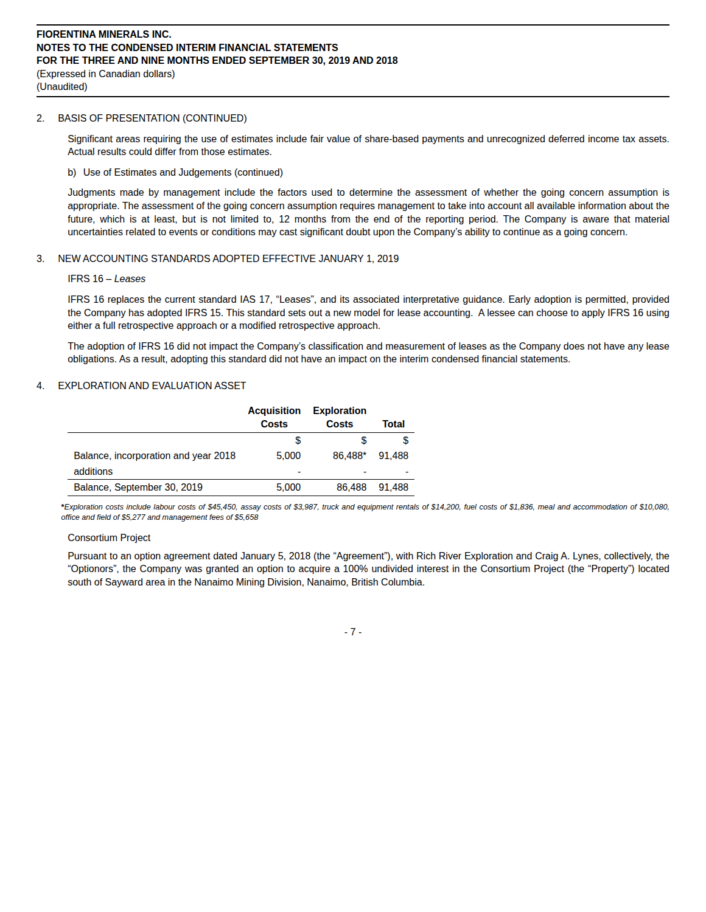FIORENTINA MINERALS INC.
NOTES TO THE CONDENSED INTERIM FINANCIAL STATEMENTS
FOR THE THREE AND NINE MONTHS ENDED SEPTEMBER 30, 2019 AND 2018
(Expressed in Canadian dollars)
(Unaudited)
2. BASIS OF PRESENTATION (continued)
Significant areas requiring the use of estimates include fair value of share-based payments and unrecognized deferred income tax assets. Actual results could differ from those estimates.
b) Use of Estimates and Judgements (continued)
Judgments made by management include the factors used to determine the assessment of whether the going concern assumption is appropriate. The assessment of the going concern assumption requires management to take into account all available information about the future, which is at least, but is not limited to, 12 months from the end of the reporting period. The Company is aware that material uncertainties related to events or conditions may cast significant doubt upon the Company’s ability to continue as a going concern.
3. NEW ACCOUNTING STANDARDS ADOPTED EFFECTIVE JANUARY 1, 2019
IFRS 16 – Leases
IFRS 16 replaces the current standard IAS 17, “Leases”, and its associated interpretative guidance. Early adoption is permitted, provided the Company has adopted IFRS 15. This standard sets out a new model for lease accounting. A lessee can choose to apply IFRS 16 using either a full retrospective approach or a modified retrospective approach.
The adoption of IFRS 16 did not impact the Company’s classification and measurement of leases as the Company does not have any lease obligations. As a result, adopting this standard did not have an impact on the interim condensed financial statements.
4. EXPLORATION AND EVALUATION ASSET
| | Acquisition Costs | Exploration Costs | Total |
| --- | --- | --- | --- |
| | $ | $ | $ |
| Balance, incorporation and year 2018 | 5,000 | 86,488* | 91,488 |
| additions | - | - | - |
| Balance, September 30, 2019 | 5,000 | 86,488 | 91,488 |
*Exploration costs include labour costs of $45,450, assay costs of $3,987, truck and equipment rentals of $14,200, fuel costs of $1,836, meal and accommodation of $10,080, office and field of $5,277 and management fees of $5,658
Consortium Project
Pursuant to an option agreement dated January 5, 2018 (the “Agreement”), with Rich River Exploration and Craig A. Lynes, collectively, the “Optionors”, the Company was granted an option to acquire a 100% undivided interest in the Consortium Project (the “Property”) located south of Sayward area in the Nanaimo Mining Division, Nanaimo, British Columbia.
- 7 -